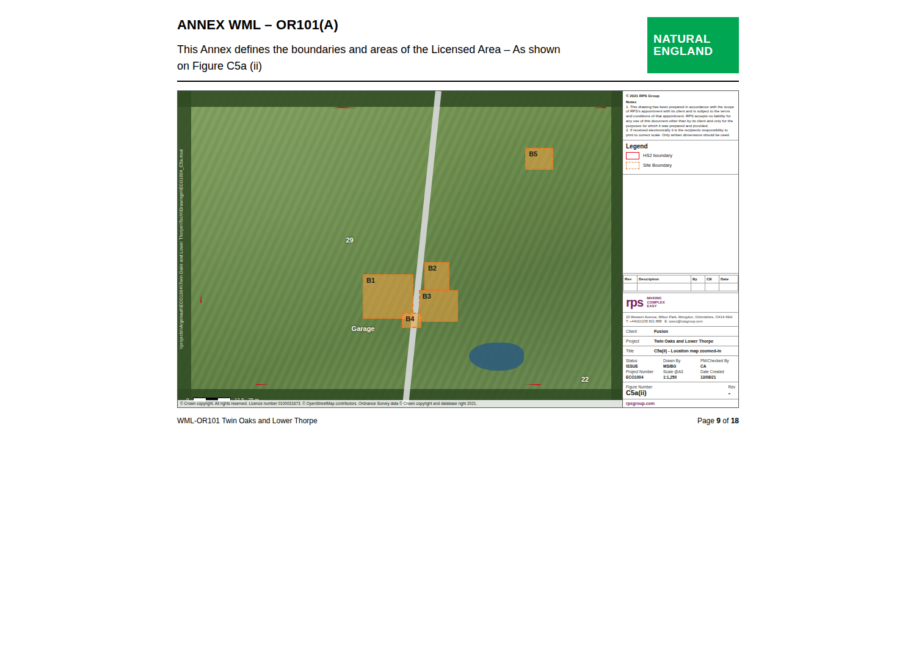ANNEX WML – OR101(A)
This Annex defines the boundaries and areas of the Licensed Area – As shown on Figure C5a (ii)
NATURAL ENGLAND
B1
B2
B3
B4
B5
29
22
Garage
\\projects\\Argonaut\\ECO1004\\Twin Oaks and Lower Thorpe\\Tech\\Drawings\\ECO1004_C5a.mxd
0 12.5 25 m
© Crown copyright. All rights reserved. Licence number 0100031673. © OpenStreetMap contributors. Ordnance Survey data © Crown copyright and database right 2021.
© 2021 RPS Group
Notes
1. This drawing has been prepared in accordance with the scope of RPS's appointment with its client and is subject to the terms and conditions of that appointment. RPS accepts no liability for any use of this document other than by its client and only for the purposes for which it was prepared and provided.
2. If received electronically it is the recipients responsibility to print to correct scale. Only written dimensions should be used.
Legend
HS2 boundary
Site Boundary
| Rev | Description | By | CB | Date |
| --- | --- | --- | --- | --- |
rps Making
Complex
Easy
20 Western Avenue, Milton Park, Abingdon, Oxfordshire, OX14 4SH
T: +44(0)1235 821 888 E: rpsox@rpsgroup.com
Client
Fusion
Project
Twin Oaks and Lower Thorpe
Title
C5a(ii) - Location map zoomed-in
Status
Drawn By
PM/Checked By
ISSUE
MS/BG
CA
Project Number
Scale @A3
Date Created
ECO1004
1:1,250
13/08/21
Figure Number
C5a(ii)
Rev
-
rpsgroup.com
WML-OR101 Twin Oaks and Lower Thorpe
Page 9 of 18